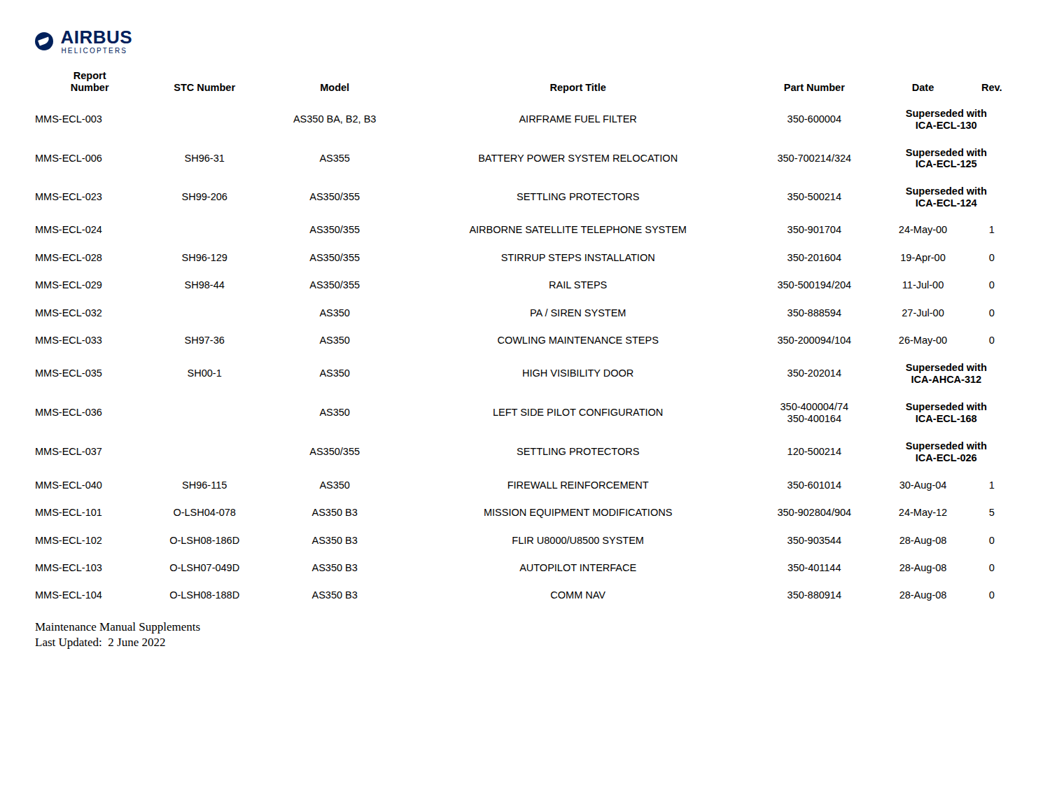AIRBUS HELICOPTERS
| Report Number | STC Number | Model | Report Title | Part Number | Date | Rev. |
| --- | --- | --- | --- | --- | --- | --- |
| MMS-ECL-003 | | AS350 BA, B2, B3 | AIRFRAME FUEL FILTER | 350-600004 | Superseded with ICA-ECL-130 |
| MMS-ECL-006 | SH96-31 | AS355 | BATTERY POWER SYSTEM RELOCATION | 350-700214/324 | Superseded with ICA-ECL-125 |
| MMS-ECL-023 | SH99-206 | AS350/355 | SETTLING PROTECTORS | 350-500214 | Superseded with ICA-ECL-124 |
| MMS-ECL-024 | | AS350/355 | AIRBORNE SATELLITE TELEPHONE SYSTEM | 350-901704 | 24-May-00 | 1 |
| MMS-ECL-028 | SH96-129 | AS350/355 | STIRRUP STEPS INSTALLATION | 350-201604 | 19-Apr-00 | 0 |
| MMS-ECL-029 | SH98-44 | AS350/355 | RAIL STEPS | 350-500194/204 | 11-Jul-00 | 0 |
| MMS-ECL-032 | | AS350 | PA / SIREN SYSTEM | 350-888594 | 27-Jul-00 | 0 |
| MMS-ECL-033 | SH97-36 | AS350 | COWLING MAINTENANCE STEPS | 350-200094/104 | 26-May-00 | 0 |
| MMS-ECL-035 | SH00-1 | AS350 | HIGH VISIBILITY DOOR | 350-202014 | Superseded with ICA-AHCA-312 |
| MMS-ECL-036 | | AS350 | LEFT SIDE PILOT CONFIGURATION | 350-400004/74 350-400164 | Superseded with ICA-ECL-168 |
| MMS-ECL-037 | | AS350/355 | SETTLING PROTECTORS | 120-500214 | Superseded with ICA-ECL-026 |
| MMS-ECL-040 | SH96-115 | AS350 | FIREWALL REINFORCEMENT | 350-601014 | 30-Aug-04 | 1 |
| MMS-ECL-101 | O-LSH04-078 | AS350 B3 | MISSION EQUIPMENT MODIFICATIONS | 350-902804/904 | 24-May-12 | 5 |
| MMS-ECL-102 | O-LSH08-186D | AS350 B3 | FLIR U8000/U8500 SYSTEM | 350-903544 | 28-Aug-08 | 0 |
| MMS-ECL-103 | O-LSH07-049D | AS350 B3 | AUTOPILOT INTERFACE | 350-401144 | 28-Aug-08 | 0 |
| MMS-ECL-104 | O-LSH08-188D | AS350 B3 | COMM NAV | 350-880914 | 28-Aug-08 | 0 |
Maintenance Manual Supplements
Last Updated: 2 June 2022